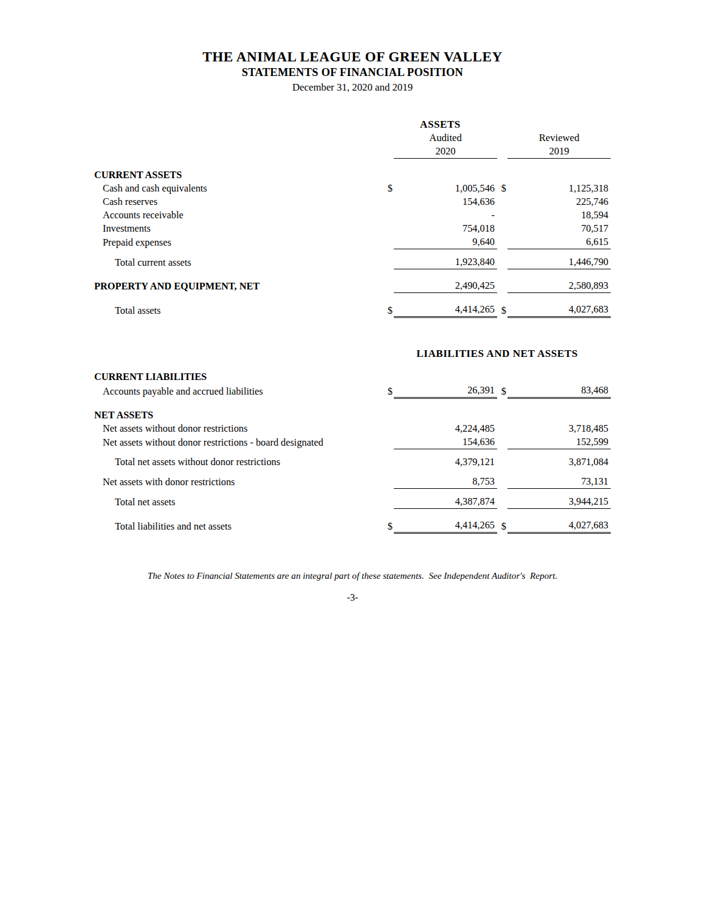THE ANIMAL LEAGUE OF GREEN VALLEY
STATEMENTS OF FINANCIAL POSITION
December 31, 2020 and 2019
| | ASSETS | |
| | | Audited | | Reviewed |
| | | 2020 | | 2019 |
| CURRENT ASSETS | | | | |
| Cash and cash equivalents | $ | 1,005,546 | $ | 1,125,318 |
| Cash reserves | | 154,636 | | 225,746 |
| Accounts receivable | | - | | 18,594 |
| Investments | | 754,018 | | 70,517 |
| Prepaid expenses | | 9,640 | | 6,615 |
| Total current assets | | 1,923,840 | | 1,446,790 |
| PROPERTY AND EQUIPMENT, NET | | 2,490,425 | | 2,580,893 |
| Total assets | $ | 4,414,265 | $ | 4,027,683 |
| | LIABILITIES AND NET ASSETS |
| CURRENT LIABILITIES | | | | |
| Accounts payable and accrued liabilities | $ | 26,391 | $ | 83,468 |
| NET ASSETS | | | | |
| Net assets without donor restrictions | | 4,224,485 | | 3,718,485 |
| Net assets without donor restrictions - board designated | | 154,636 | | 152,599 |
| Total net assets without donor restrictions | | 4,379,121 | | 3,871,084 |
| Net assets with donor restrictions | | 8,753 | | 73,131 |
| Total net assets | | 4,387,874 | | 3,944,215 |
| Total liabilities and net assets | $ | 4,414,265 | $ | 4,027,683 |
The Notes to Financial Statements are an integral part of these statements. See Independent Auditor's Report.
-3-